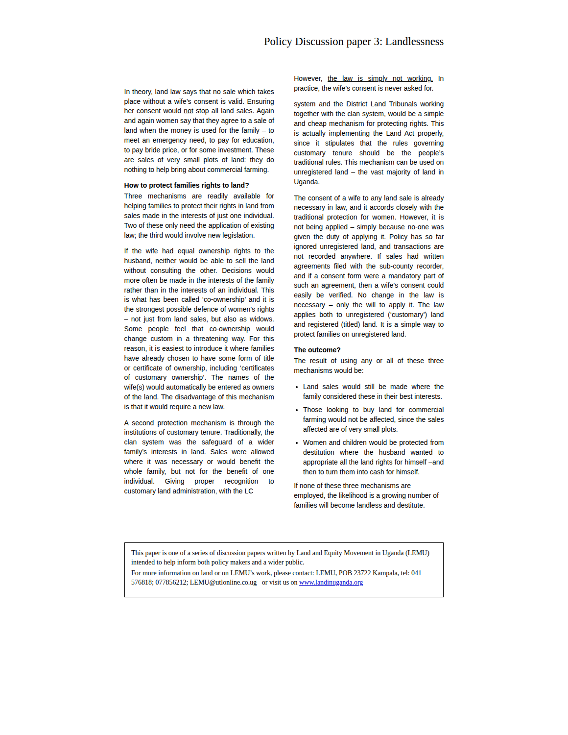Policy Discussion paper 3: Landlessness
In theory, land law says that no sale which takes place without a wife’s consent is valid. Ensuring her consent would not stop all land sales. Again and again women say that they agree to a sale of land when the money is used for the family – to meet an emergency need, to pay for education, to pay bride price, or for some investment. These are sales of very small plots of land: they do nothing to help bring about commercial farming.
How to protect families rights to land?
Three mechanisms are readily available for helping families to protect their rights in land from sales made in the interests of just one individual. Two of these only need the application of existing law; the third would involve new legislation.
If the wife had equal ownership rights to the husband, neither would be able to sell the land without consulting the other. Decisions would more often be made in the interests of the family rather than in the interests of an individual. This is what has been called ‘co-ownership’ and it is the strongest possible defence of women’s rights – not just from land sales, but also as widows. Some people feel that co-ownership would change custom in a threatening way. For this reason, it is easiest to introduce it where families have already chosen to have some form of title or certificate of ownership, including ‘certificates of customary ownership’. The names of the wife(s) would automatically be entered as owners of the land. The disadvantage of this mechanism is that it would require a new law.
A second protection mechanism is through the institutions of customary tenure. Traditionally, the clan system was the safeguard of a wider family’s interests in land. Sales were allowed where it was necessary or would benefit the whole family, but not for the benefit of one individual. Giving proper recognition to customary land administration, with the LC
However, the law is simply not working. In practice, the wife’s consent is never asked for.
system and the District Land Tribunals working together with the clan system, would be a simple and cheap mechanism for protecting rights. This is actually implementing the Land Act properly, since it stipulates that the rules governing customary tenure should be the people’s traditional rules. This mechanism can be used on unregistered land – the vast majority of land in Uganda.
The consent of a wife to any land sale is already necessary in law, and it accords closely with the traditional protection for women. However, it is not being applied – simply because no-one was given the duty of applying it. Policy has so far ignored unregistered land, and transactions are not recorded anywhere. If sales had written agreements filed with the sub-county recorder, and if a consent form were a mandatory part of such an agreement, then a wife’s consent could easily be verified. No change in the law is necessary – only the will to apply it. The law applies both to unregistered (‘customary’) land and registered (titled) land. It is a simple way to protect families on unregistered land.
The outcome?
The result of using any or all of these three mechanisms would be:
Land sales would still be made where the family considered these in their best interests.
Those looking to buy land for commercial farming would not be affected, since the sales affected are of very small plots.
Women and children would be protected from destitution where the husband wanted to appropriate all the land rights for himself –and then to turn them into cash for himself.
If none of these three mechanisms are employed, the likelihood is a growing number of families will become landless and destitute.
This paper is one of a series of discussion papers written by Land and Equity Movement in Uganda (LEMU) intended to help inform both policy makers and a wider public.
For more information on land or on LEMU’s work, please contact: LEMU, POB 23722 Kampala, tel: 041 576818; 077856212; LEMU@utlonline.co.ug or visit us on www.landinuganda.org